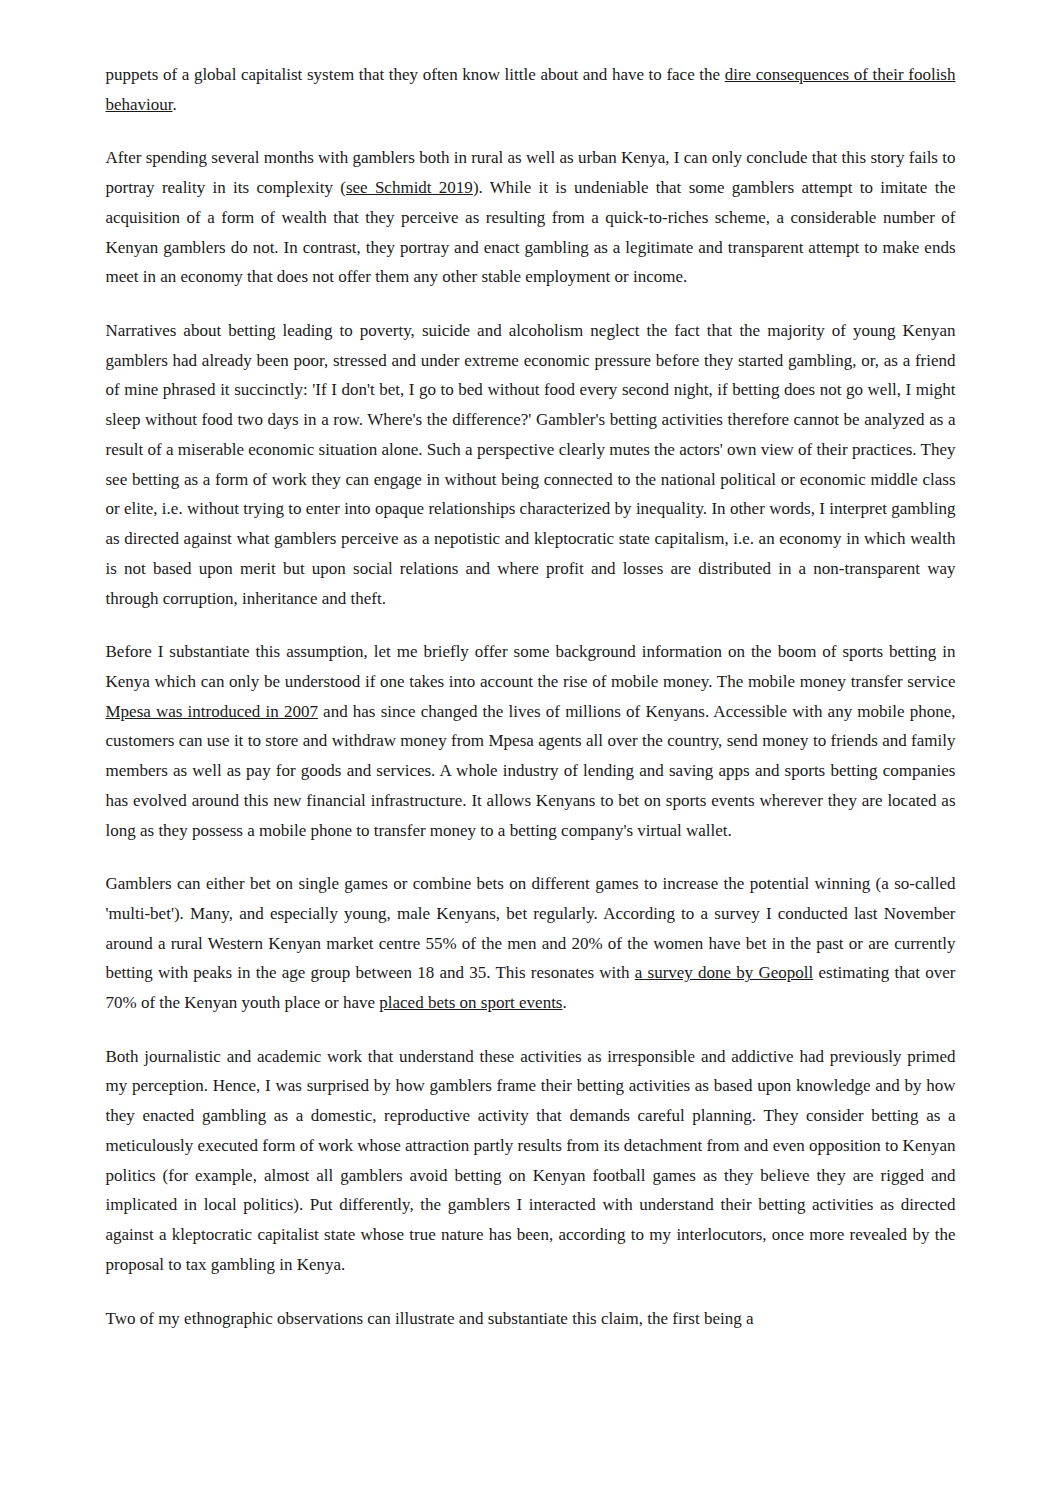puppets of a global capitalist system that they often know little about and have to face the dire consequences of their foolish behaviour.
After spending several months with gamblers both in rural as well as urban Kenya, I can only conclude that this story fails to portray reality in its complexity (see Schmidt 2019). While it is undeniable that some gamblers attempt to imitate the acquisition of a form of wealth that they perceive as resulting from a quick-to-riches scheme, a considerable number of Kenyan gamblers do not. In contrast, they portray and enact gambling as a legitimate and transparent attempt to make ends meet in an economy that does not offer them any other stable employment or income.
Narratives about betting leading to poverty, suicide and alcoholism neglect the fact that the majority of young Kenyan gamblers had already been poor, stressed and under extreme economic pressure before they started gambling, or, as a friend of mine phrased it succinctly: 'If I don't bet, I go to bed without food every second night, if betting does not go well, I might sleep without food two days in a row. Where's the difference?' Gambler's betting activities therefore cannot be analyzed as a result of a miserable economic situation alone. Such a perspective clearly mutes the actors' own view of their practices. They see betting as a form of work they can engage in without being connected to the national political or economic middle class or elite, i.e. without trying to enter into opaque relationships characterized by inequality. In other words, I interpret gambling as directed against what gamblers perceive as a nepotistic and kleptocratic state capitalism, i.e. an economy in which wealth is not based upon merit but upon social relations and where profit and losses are distributed in a non-transparent way through corruption, inheritance and theft.
Before I substantiate this assumption, let me briefly offer some background information on the boom of sports betting in Kenya which can only be understood if one takes into account the rise of mobile money. The mobile money transfer service Mpesa was introduced in 2007 and has since changed the lives of millions of Kenyans. Accessible with any mobile phone, customers can use it to store and withdraw money from Mpesa agents all over the country, send money to friends and family members as well as pay for goods and services. A whole industry of lending and saving apps and sports betting companies has evolved around this new financial infrastructure. It allows Kenyans to bet on sports events wherever they are located as long as they possess a mobile phone to transfer money to a betting company's virtual wallet.
Gamblers can either bet on single games or combine bets on different games to increase the potential winning (a so-called 'multi-bet'). Many, and especially young, male Kenyans, bet regularly. According to a survey I conducted last November around a rural Western Kenyan market centre 55% of the men and 20% of the women have bet in the past or are currently betting with peaks in the age group between 18 and 35. This resonates with a survey done by Geopoll estimating that over 70% of the Kenyan youth place or have placed bets on sport events.
Both journalistic and academic work that understand these activities as irresponsible and addictive had previously primed my perception. Hence, I was surprised by how gamblers frame their betting activities as based upon knowledge and by how they enacted gambling as a domestic, reproductive activity that demands careful planning. They consider betting as a meticulously executed form of work whose attraction partly results from its detachment from and even opposition to Kenyan politics (for example, almost all gamblers avoid betting on Kenyan football games as they believe they are rigged and implicated in local politics). Put differently, the gamblers I interacted with understand their betting activities as directed against a kleptocratic capitalist state whose true nature has been, according to my interlocutors, once more revealed by the proposal to tax gambling in Kenya.
Two of my ethnographic observations can illustrate and substantiate this claim, the first being a